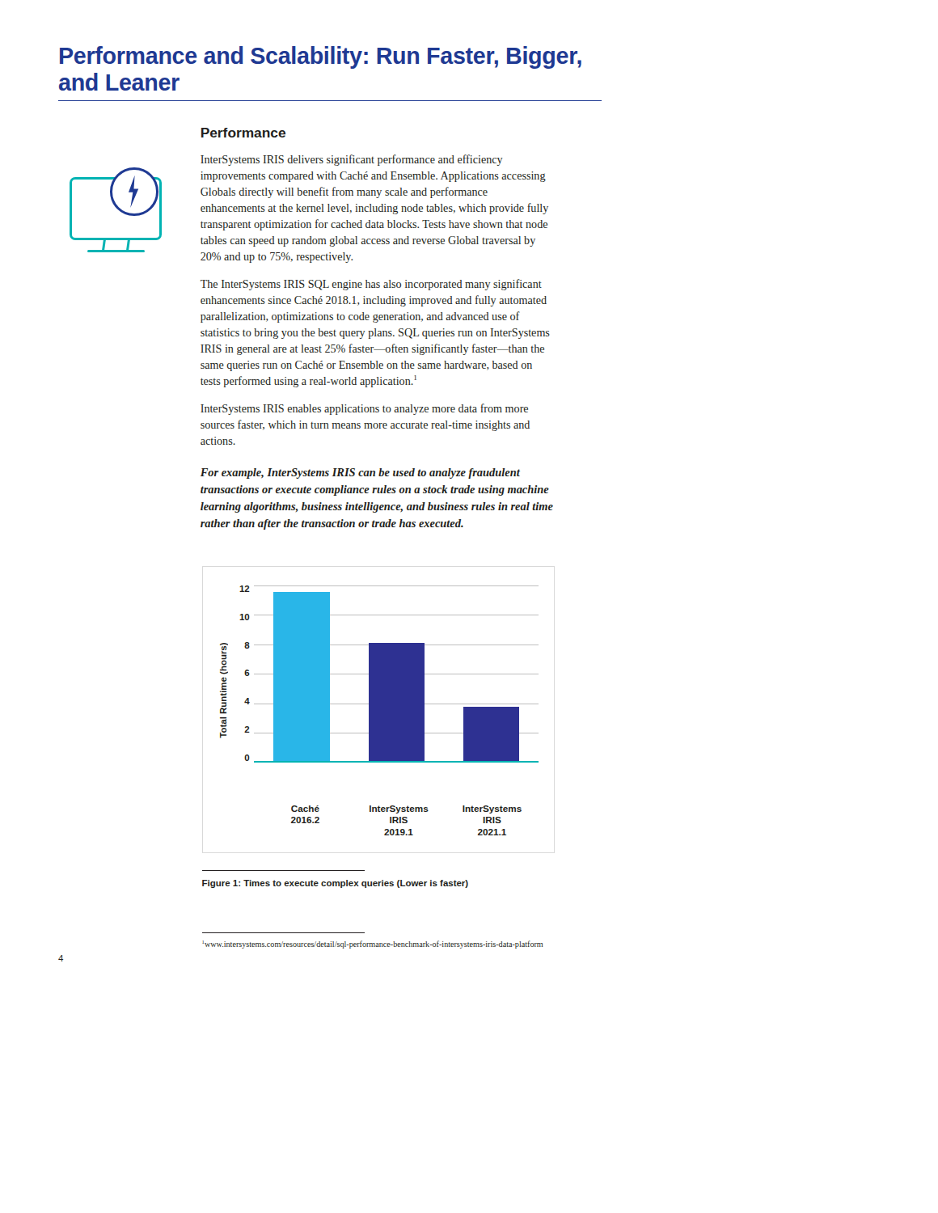Performance and Scalability: Run Faster, Bigger, and Leaner
Performance
InterSystems IRIS delivers significant performance and efficiency improvements compared with Caché and Ensemble. Applications accessing Globals directly will benefit from many scale and performance enhancements at the kernel level, including node tables, which provide fully transparent optimization for cached data blocks. Tests have shown that node tables can speed up random global access and reverse Global traversal by 20% and up to 75%, respectively.
The InterSystems IRIS SQL engine has also incorporated many significant enhancements since Caché 2018.1, including improved and fully automated parallelization, optimizations to code generation, and advanced use of statistics to bring you the best query plans. SQL queries run on InterSystems IRIS in general are at least 25% faster—often significantly faster—than the same queries run on Caché or Ensemble on the same hardware, based on tests performed using a real-world application.1
InterSystems IRIS enables applications to analyze more data from more sources faster, which in turn means more accurate real-time insights and actions.
For example, InterSystems IRIS can be used to analyze fraudulent transactions or execute compliance rules on a stock trade using machine learning algorithms, business intelligence, and business rules in real time rather than after the transaction or trade has executed.
Total Runtime (hours)
12
10
8
6
4
2
0
Caché
2016.2
InterSystems
IRIS
2019.1
InterSystems
IRIS
2021.1
Figure 1: Times to execute complex queries (Lower is faster)
1www.intersystems.com/resources/detail/sql-performance-benchmark-of-intersystems-iris-data-platform
4